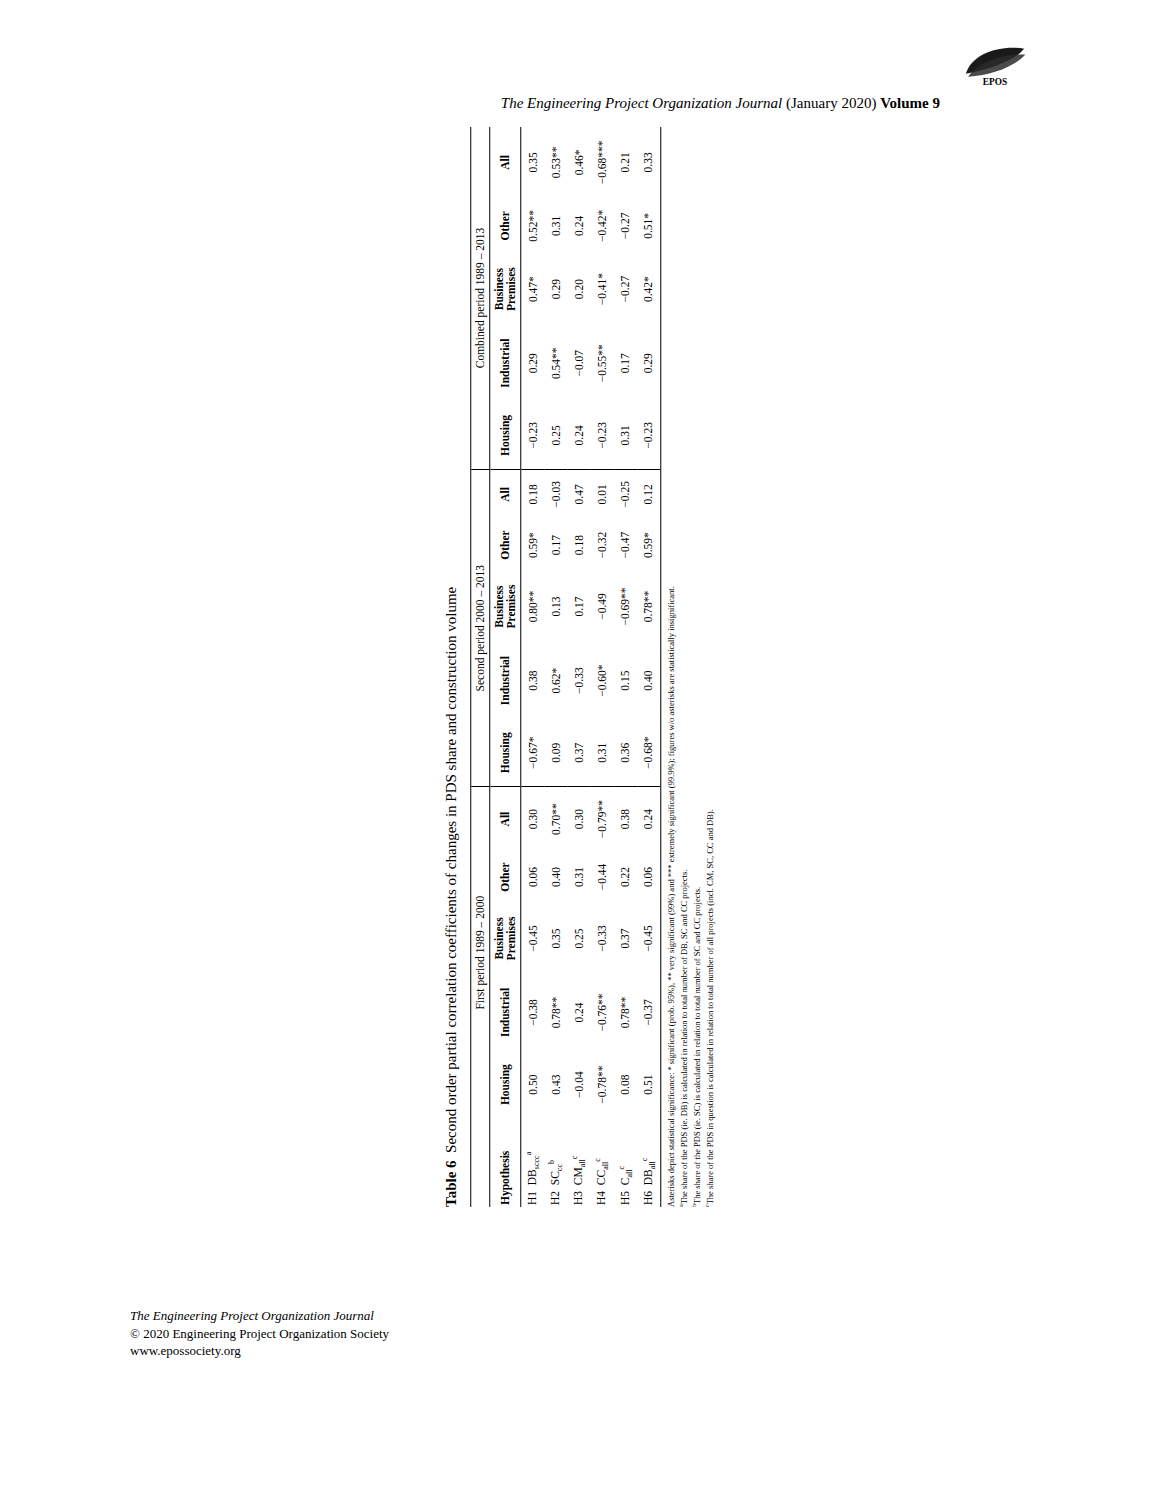EPOS
The Engineering Project Organization Journal (January 2020) Volume 9
Table 6 Second order partial correlation coefficients of changes in PDS share and construction volume
| | First period 1989 – 2000 | Second period 2000 – 2013 | Combined period 1989 – 2013 |
| --- | --- | --- | --- |
| Hypothesis | Housing | Industrial | Business Premises | Other | All | Housing | Industrial | Business Premises | Other | All | Housing | Industrial | Business Premises | Other | All |
| H1 DB sccc a | 0.50 | −0.38 | −0.45 | 0.06 | 0.30 | −0.67* | 0.38 | 0.80** | 0.59* | 0.18 | −0.23 | 0.29 | 0.47* | 0.52** | 0.35 |
| H2 SC cc b | 0.43 | 0.78** | 0.35 | 0.40 | 0.70** | 0.09 | 0.62* | 0.13 | 0.17 | −0.03 | 0.25 | 0.54** | 0.29 | 0.31 | 0.53** |
| H3 CM all c | −0.04 | 0.24 | 0.25 | 0.31 | 0.30 | 0.37 | −0.33 | 0.17 | 0.18 | 0.47 | 0.24 | −0.07 | 0.20 | 0.24 | 0.46* |
| H4 CC all c | −0.78** | −0.76** | −0.33 | −0.44 | −0.79** | 0.31 | −0.60* | −0.49 | −0.32 | 0.01 | −0.23 | −0.55** | −0.41* | −0.42* | −0.68*** |
| H5 C all c | 0.08 | 0.78** | 0.37 | 0.22 | 0.38 | 0.36 | 0.15 | −0.69** | −0.47 | −0.25 | 0.31 | 0.17 | −0.27 | −0.27 | 0.21 |
| H6 DB all c | 0.51 | −0.37 | −0.45 | 0.06 | 0.24 | −0.68* | 0.40 | 0.78** | 0.59* | 0.12 | −0.23 | 0.29 | 0.42* | 0.51* | 0.33 |
Asterisks depict statistical significance: * significant (prob. 95%), ** very significant (99%) and *** extremely significant (99.9%); figures w/o asterisks are statistically insignificant.
aThe share of the PDS (ie. DB) is calculated in relation to total number of DB, SC and CC projects.
bThe share of the PDS (ie. SC) is calculated in relation to total number of SC and CC projects.
cThe share of the PDS in question is calculated in relation to total number of all projects (incl. CM, SC, CC and DB).
The Engineering Project Organization Journal
© 2020 Engineering Project Organization Society
www.epossociety.org